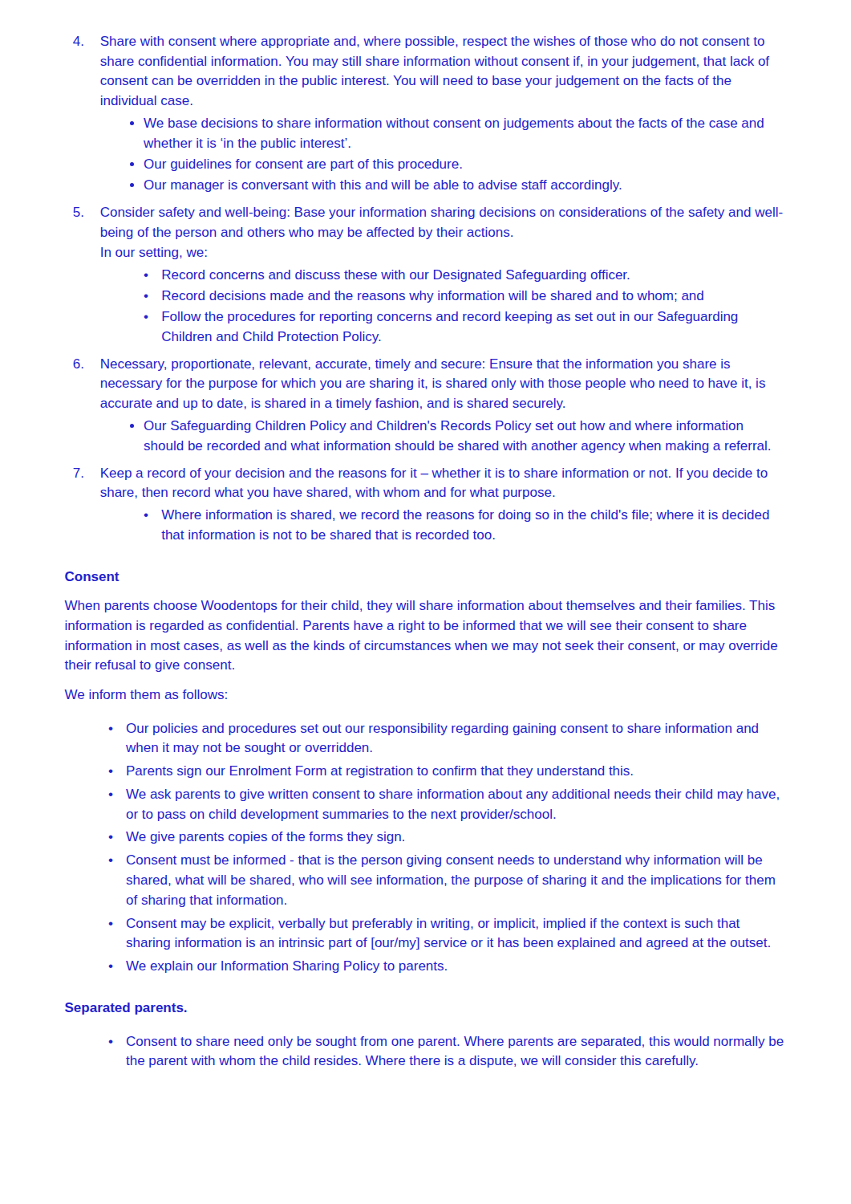Share with consent where appropriate and, where possible, respect the wishes of those who do not consent to share confidential information. You may still share information without consent if, in your judgement, that lack of consent can be overridden in the public interest. You will need to base your judgement on the facts of the individual case.
We base decisions to share information without consent on judgements about the facts of the case and whether it is ‘in the public interest’.
Our guidelines for consent are part of this procedure.
Our manager is conversant with this and will be able to advise staff accordingly.
Consider safety and well-being: Base your information sharing decisions on considerations of the safety and well-being of the person and others who may be affected by their actions.
In our setting, we:
Record concerns and discuss these with our Designated Safeguarding officer.
Record decisions made and the reasons why information will be shared and to whom; and
Follow the procedures for reporting concerns and record keeping as set out in our Safeguarding Children and Child Protection Policy.
Necessary, proportionate, relevant, accurate, timely and secure: Ensure that the information you share is necessary for the purpose for which you are sharing it, is shared only with those people who need to have it, is accurate and up to date, is shared in a timely fashion, and is shared securely.
Our Safeguarding Children Policy and Children's Records Policy set out how and where information should be recorded and what information should be shared with another agency when making a referral.
Keep a record of your decision and the reasons for it – whether it is to share information or not. If you decide to share, then record what you have shared, with whom and for what purpose.
Where information is shared, we record the reasons for doing so in the child's file; where it is decided that information is not to be shared that is recorded too.
Consent
When parents choose Woodentops for their child, they will share information about themselves and their families. This information is regarded as confidential. Parents have a right to be informed that we will see their consent to share information in most cases, as well as the kinds of circumstances when we may not seek their consent, or may override their refusal to give consent.
We inform them as follows:
Our policies and procedures set out our responsibility regarding gaining consent to share information and when it may not be sought or overridden.
Parents sign our Enrolment Form at registration to confirm that they understand this.
We ask parents to give written consent to share information about any additional needs their child may have, or to pass on child development summaries to the next provider/school.
We give parents copies of the forms they sign.
Consent must be informed - that is the person giving consent needs to understand why information will be shared, what will be shared, who will see information, the purpose of sharing it and the implications for them of sharing that information.
Consent may be explicit, verbally but preferably in writing, or implicit, implied if the context is such that sharing information is an intrinsic part of [our/my] service or it has been explained and agreed at the outset.
We explain our Information Sharing Policy to parents.
Separated parents.
Consent to share need only be sought from one parent. Where parents are separated, this would normally be the parent with whom the child resides. Where there is a dispute, we will consider this carefully.